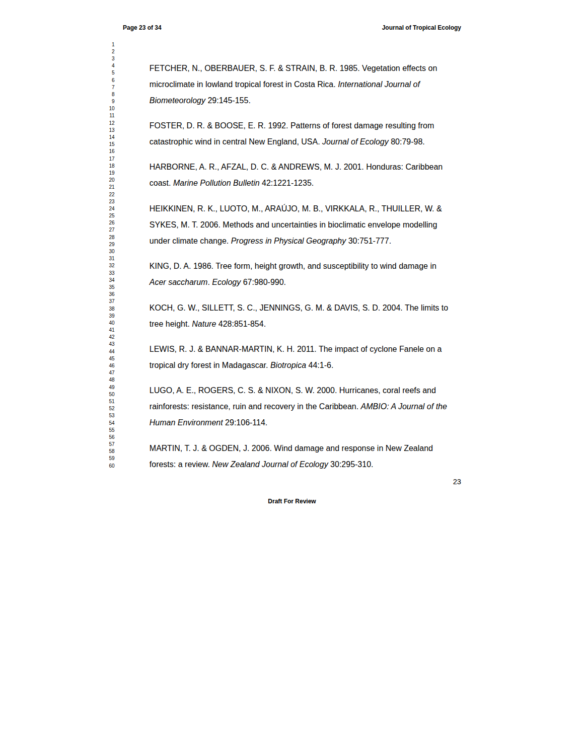Page 23 of 34 Journal of Tropical Ecology
1
2
3
4
5
6
7
8
9
10
11
12
13
14
15
16
17
18
19
20
21
22
23
24
25
26
27
28
29
30
31
32
33
34
35
36
37
38
39
40
41
42
43
44
45
46
47
48
49
50
51
52
53
54
55
56
57
58
59
60
FETCHER, N., OBERBAUER, S. F. & STRAIN, B. R. 1985. Vegetation effects on microclimate in lowland tropical forest in Costa Rica. International Journal of Biometeorology 29:145-155.
FOSTER, D. R. & BOOSE, E. R. 1992. Patterns of forest damage resulting from catastrophic wind in central New England, USA. Journal of Ecology 80:79-98.
HARBORNE, A. R., AFZAL, D. C. & ANDREWS, M. J. 2001. Honduras: Caribbean coast. Marine Pollution Bulletin 42:1221-1235.
HEIKKINEN, R. K., LUOTO, M., ARAÚJO, M. B., VIRKKALA, R., THUILLER, W. & SYKES, M. T. 2006. Methods and uncertainties in bioclimatic envelope modelling under climate change. Progress in Physical Geography 30:751-777.
KING, D. A. 1986. Tree form, height growth, and susceptibility to wind damage in Acer saccharum. Ecology 67:980-990.
KOCH, G. W., SILLETT, S. C., JENNINGS, G. M. & DAVIS, S. D. 2004. The limits to tree height. Nature 428:851-854.
LEWIS, R. J. & BANNAR-MARTIN, K. H. 2011. The impact of cyclone Fanele on a tropical dry forest in Madagascar. Biotropica 44:1-6.
LUGO, A. E., ROGERS, C. S. & NIXON, S. W. 2000. Hurricanes, coral reefs and rainforests: resistance, ruin and recovery in the Caribbean. AMBIO: A Journal of the Human Environment 29:106-114.
MARTIN, T. J. & OGDEN, J. 2006. Wind damage and response in New Zealand forests: a review. New Zealand Journal of Ecology 30:295-310.
23
Draft For Review